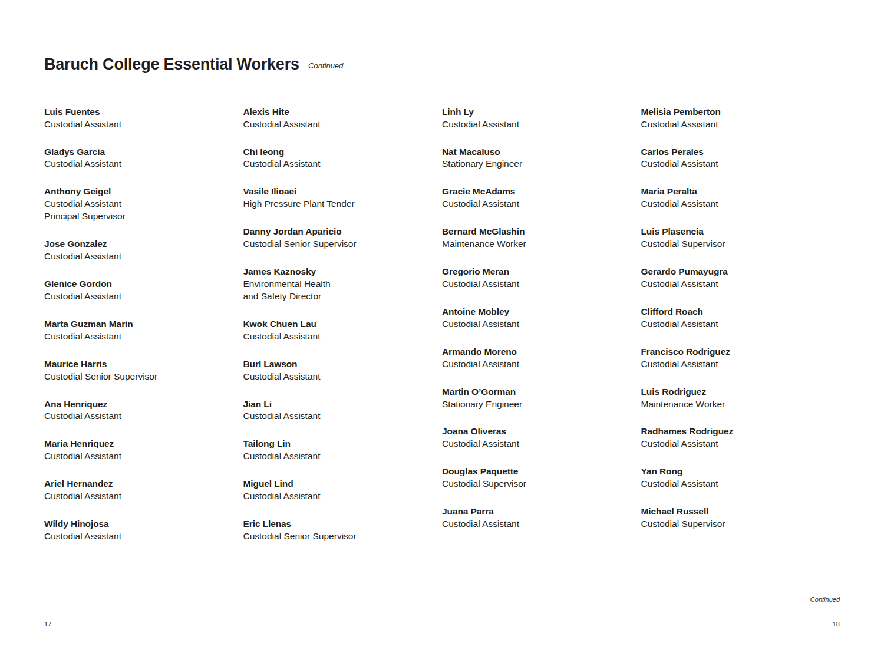Baruch College Essential Workers Continued
Luis Fuentes Custodial Assistant
Gladys Garcia Custodial Assistant
Anthony Geigel Custodial Assistant Principal Supervisor
Jose Gonzalez Custodial Assistant
Glenice Gordon Custodial Assistant
Marta Guzman Marin Custodial Assistant
Maurice Harris Custodial Senior Supervisor
Ana Henriquez Custodial Assistant
Maria Henriquez Custodial Assistant
Ariel Hernandez Custodial Assistant
Wildy Hinojosa Custodial Assistant
Alexis Hite Custodial Assistant
Chi Ieong Custodial Assistant
Vasile Ilioaei High Pressure Plant Tender
Danny Jordan Aparicio Custodial Senior Supervisor
James Kaznosky Environmental Health and Safety Director
Kwok Chuen Lau Custodial Assistant
Burl Lawson Custodial Assistant
Jian Li Custodial Assistant
Tailong Lin Custodial Assistant
Miguel Lind Custodial Assistant
Eric Llenas Custodial Senior Supervisor
Linh Ly Custodial Assistant
Nat Macaluso Stationary Engineer
Gracie McAdams Custodial Assistant
Bernard McGlashin Maintenance Worker
Gregorio Meran Custodial Assistant
Antoine Mobley Custodial Assistant
Armando Moreno Custodial Assistant
Martin O’Gorman Stationary Engineer
Joana Oliveras Custodial Assistant
Douglas Paquette Custodial Supervisor
Juana Parra Custodial Assistant
Melisia Pemberton Custodial Assistant
Carlos Perales Custodial Assistant
Maria Peralta Custodial Assistant
Luis Plasencia Custodial Supervisor
Gerardo Pumayugra Custodial Assistant
Clifford Roach Custodial Assistant
Francisco Rodriguez Custodial Assistant
Luis Rodriguez Maintenance Worker
Radhames Rodriguez Custodial Assistant
Yan Rong Custodial Assistant
Michael Russell Custodial Supervisor
Continued 17 18